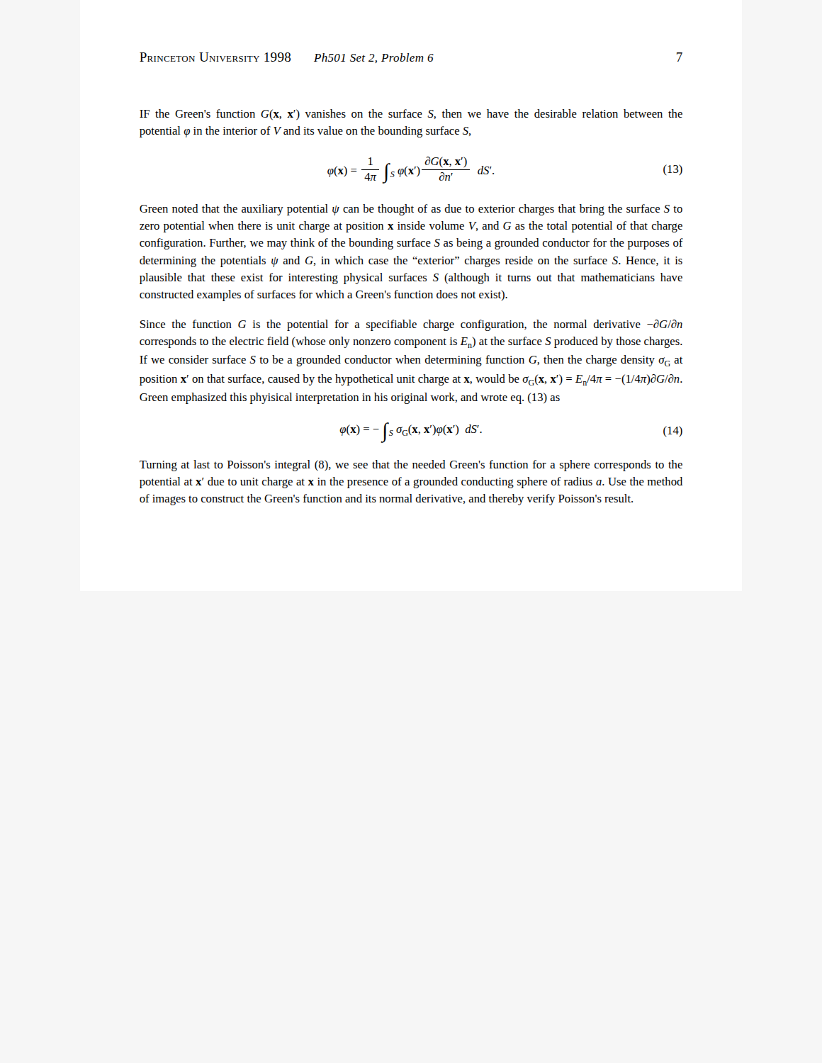Princeton University 1998 Ph501 Set 2, Problem 6
7
IF the Green's function G(x, x′) vanishes on the surface S, then we have the desirable relation between the potential φ in the interior of V and its value on the bounding surface S,
φ(x) = 14π ∫S φ(x′)∂G(x, x′)∂n′ dS′. (13)
Green noted that the auxiliary potential ψ can be thought of as due to exterior charges that bring the surface S to zero potential when there is unit charge at position x inside volume V, and G as the total potential of that charge configuration. Further, we may think of the bounding surface S as being a grounded conductor for the purposes of determining the potentials ψ and G, in which case the “exterior” charges reside on the surface S. Hence, it is plausible that these exist for interesting physical surfaces S (although it turns out that mathematicians have constructed examples of surfaces for which a Green's function does not exist).
Since the function G is the potential for a specifiable charge configuration, the normal derivative −∂G/∂n corresponds to the electric field (whose only nonzero component is En) at the surface S produced by those charges. If we consider surface S to be a grounded conductor when determining function G, then the charge density σG at position x′ on that surface, caused by the hypothetical unit charge at x, would be σG(x, x′) = En/4π = −(1/4π)∂G/∂n. Green emphasized this phyisical interpretation in his original work, and wrote eq. (13) as
φ(x) = − ∫S σG(x, x′)φ(x′) dS′. (14)
Turning at last to Poisson's integral (8), we see that the needed Green's function for a sphere corresponds to the potential at x′ due to unit charge at x in the presence of a grounded conducting sphere of radius a. Use the method of images to construct the Green's function and its normal derivative, and thereby verify Poisson's result.